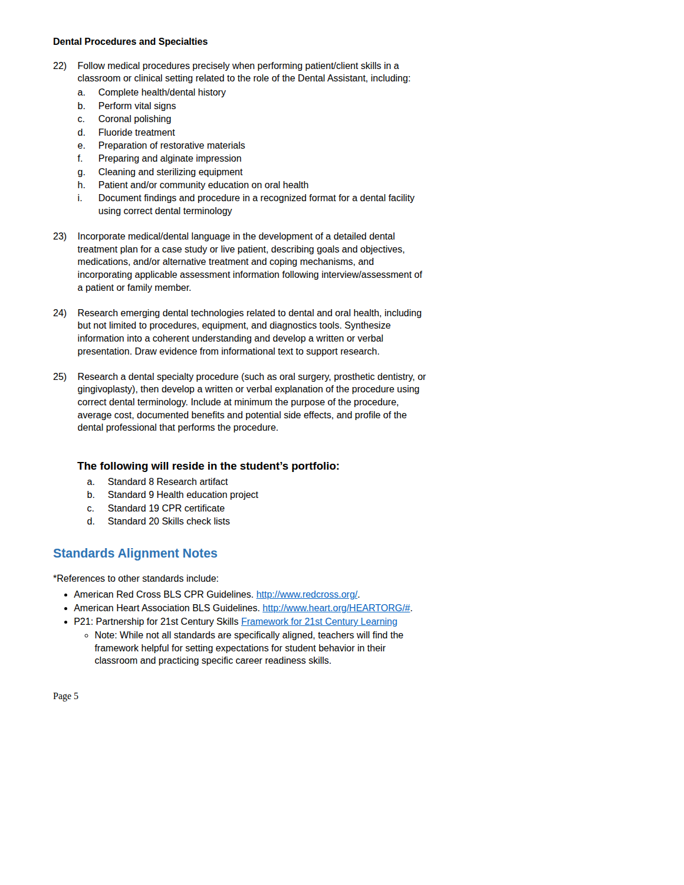Dental Procedures and Specialties
22) Follow medical procedures precisely when performing patient/client skills in a classroom or clinical setting related to the role of the Dental Assistant, including:
a. Complete health/dental history
b. Perform vital signs
c. Coronal polishing
d. Fluoride treatment
e. Preparation of restorative materials
f. Preparing and alginate impression
g. Cleaning and sterilizing equipment
h. Patient and/or community education on oral health
i. Document findings and procedure in a recognized format for a dental facility using correct dental terminology
23) Incorporate medical/dental language in the development of a detailed dental treatment plan for a case study or live patient, describing goals and objectives, medications, and/or alternative treatment and coping mechanisms, and incorporating applicable assessment information following interview/assessment of a patient or family member.
24) Research emerging dental technologies related to dental and oral health, including but not limited to procedures, equipment, and diagnostics tools. Synthesize information into a coherent understanding and develop a written or verbal presentation. Draw evidence from informational text to support research.
25) Research a dental specialty procedure (such as oral surgery, prosthetic dentistry, or gingivoplasty), then develop a written or verbal explanation of the procedure using correct dental terminology. Include at minimum the purpose of the procedure, average cost, documented benefits and potential side effects, and profile of the dental professional that performs the procedure.
The following will reside in the student’s portfolio:
a. Standard 8 Research artifact
b. Standard 9 Health education project
c. Standard 19 CPR certificate
d. Standard 20 Skills check lists
Standards Alignment Notes
*References to other standards include:
American Red Cross BLS CPR Guidelines. http://www.redcross.org/.
American Heart Association BLS Guidelines. http://www.heart.org/HEARTORG/#.
P21: Partnership for 21st Century Skills Framework for 21st Century Learning
Note: While not all standards are specifically aligned, teachers will find the framework helpful for setting expectations for student behavior in their classroom and practicing specific career readiness skills.
Page 5